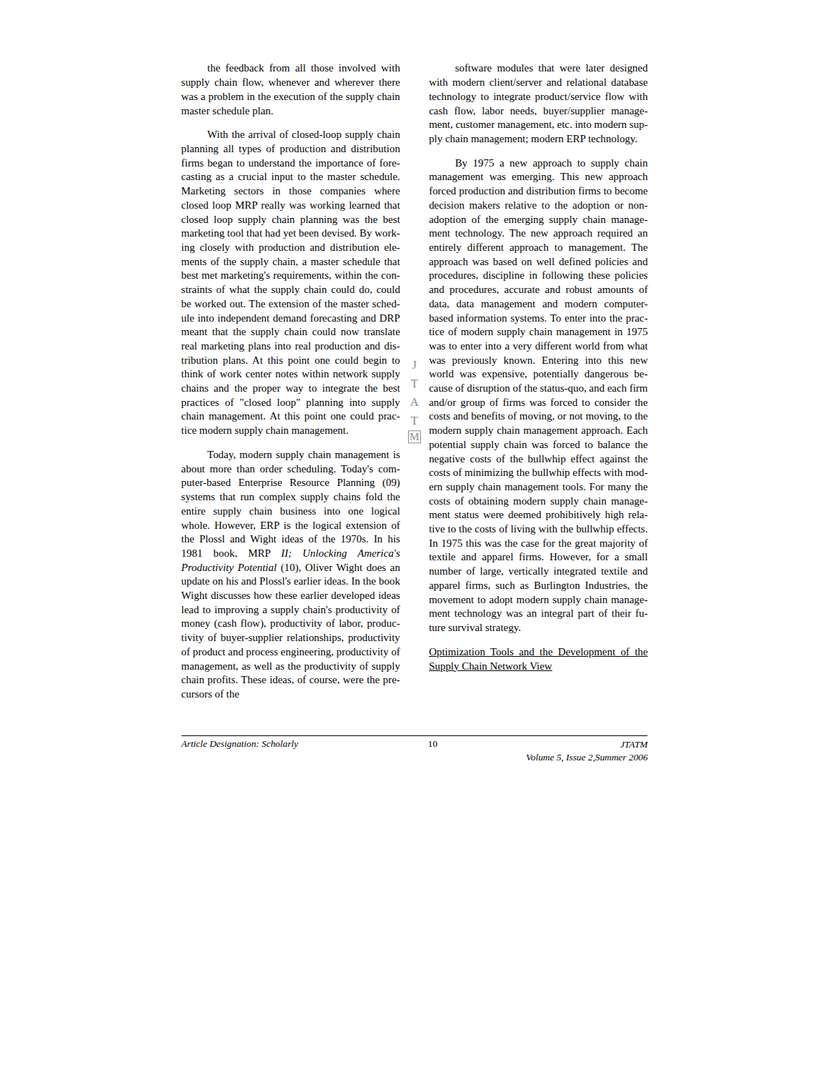J T A T M
the feedback from all those involved with supply chain flow, whenever and wherever there was a problem in the execution of the supply chain master schedule plan.
With the arrival of closed-loop supply chain planning all types of production and distribution firms began to understand the importance of forecasting as a crucial input to the master schedule. Marketing sectors in those companies where closed loop MRP really was working learned that closed loop supply chain planning was the best marketing tool that had yet been devised. By working closely with production and distribution elements of the supply chain, a master schedule that best met marketing's requirements, within the constraints of what the supply chain could do, could be worked out. The extension of the master schedule into independent demand forecasting and DRP meant that the supply chain could now translate real marketing plans into real production and distribution plans. At this point one could begin to think of work center notes within network supply chains and the proper way to integrate the best practices of "closed loop" planning into supply chain management. At this point one could practice modern supply chain management.
Today, modern supply chain management is about more than order scheduling. Today's computer-based Enterprise Resource Planning (09) systems that run complex supply chains fold the entire supply chain business into one logical whole. However, ERP is the logical extension of the Plossl and Wight ideas of the 1970s. In his 1981 book, MRP II; Unlocking America's Productivity Potential (10), Oliver Wight does an update on his and Plossl's earlier ideas. In the book Wight discusses how these earlier developed ideas lead to improving a supply chain's productivity of money (cash flow), productivity of labor, productivity of buyer-supplier relationships, productivity of product and process engineering, productivity of management, as well as the productivity of supply chain profits. These ideas, of course, were the precursors of the
software modules that were later designed with modern client/server and relational database technology to integrate product/service flow with cash flow, labor needs, buyer/supplier management, customer management, etc. into modern supply chain management; modern ERP technology.
By 1975 a new approach to supply chain management was emerging. This new approach forced production and distribution firms to become decision makers relative to the adoption or non-adoption of the emerging supply chain management technology. The new approach required an entirely different approach to management. The approach was based on well defined policies and procedures, discipline in following these policies and procedures, accurate and robust amounts of data, data management and modern computer-based information systems. To enter into the practice of modern supply chain management in 1975 was to enter into a very different world from what was previously known. Entering into this new world was expensive, potentially dangerous because of disruption of the status-quo, and each firm and/or group of firms was forced to consider the costs and benefits of moving, or not moving, to the modern supply chain management approach. Each potential supply chain was forced to balance the negative costs of the bullwhip effect against the costs of minimizing the bullwhip effects with modern supply chain management tools. For many the costs of obtaining modern supply chain management status were deemed prohibitively high relative to the costs of living with the bullwhip effects. In 1975 this was the case for the great majority of textile and apparel firms. However, for a small number of large, vertically integrated textile and apparel firms, such as Burlington Industries, the movement to adopt modern supply chain management technology was an integral part of their future survival strategy.
Optimization Tools and the Development of the Supply Chain Network View
Article Designation: Scholarly
10
JTATM
Volume 5, Issue 2,Summer 2006